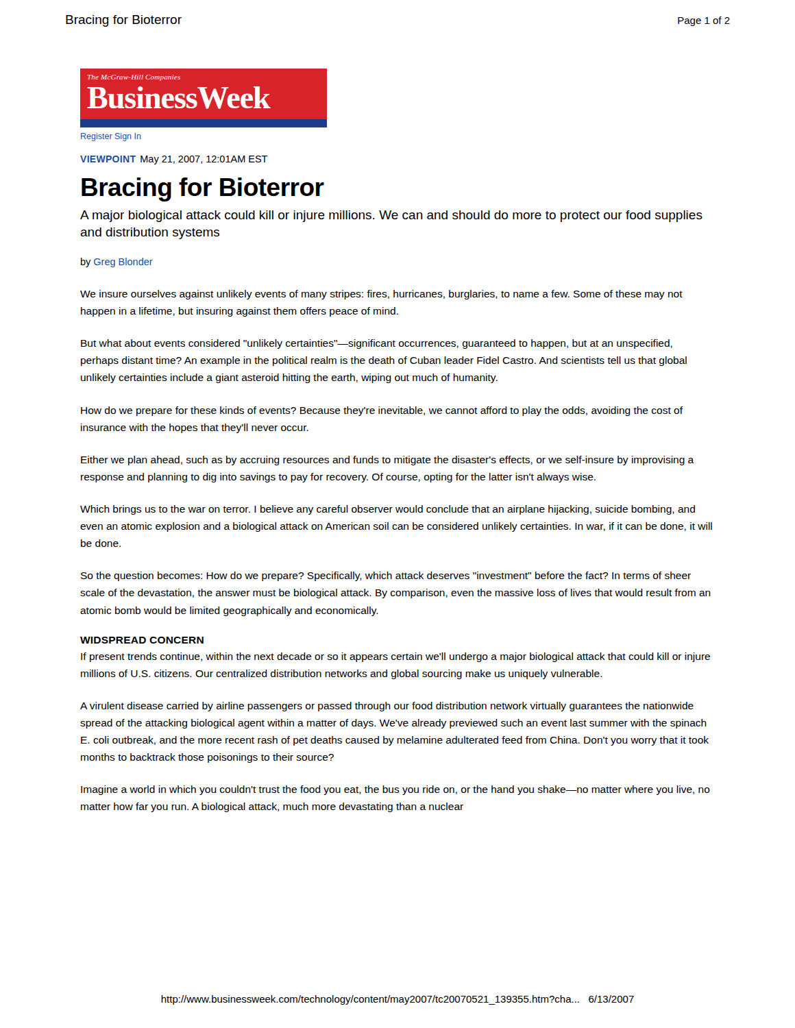Bracing for Bioterror
Page 1 of 2
The McGraw-Hill Companies
BusinessWeek
Register Sign In
VIEWPOINT May 21, 2007, 12:01AM EST
Bracing for Bioterror
A major biological attack could kill or injure millions. We can and should do more to protect our food supplies and distribution systems
by Greg Blonder
We insure ourselves against unlikely events of many stripes: fires, hurricanes, burglaries, to name a few. Some of these may not happen in a lifetime, but insuring against them offers peace of mind.
But what about events considered "unlikely certainties"—significant occurrences, guaranteed to happen, but at an unspecified, perhaps distant time? An example in the political realm is the death of Cuban leader Fidel Castro. And scientists tell us that global unlikely certainties include a giant asteroid hitting the earth, wiping out much of humanity.
How do we prepare for these kinds of events? Because they're inevitable, we cannot afford to play the odds, avoiding the cost of insurance with the hopes that they'll never occur.
Either we plan ahead, such as by accruing resources and funds to mitigate the disaster's effects, or we self-insure by improvising a response and planning to dig into savings to pay for recovery. Of course, opting for the latter isn't always wise.
Which brings us to the war on terror. I believe any careful observer would conclude that an airplane hijacking, suicide bombing, and even an atomic explosion and a biological attack on American soil can be considered unlikely certainties. In war, if it can be done, it will be done.
So the question becomes: How do we prepare? Specifically, which attack deserves "investment" before the fact? In terms of sheer scale of the devastation, the answer must be biological attack. By comparison, even the massive loss of lives that would result from an atomic bomb would be limited geographically and economically.
WIDSPREAD CONCERN
If present trends continue, within the next decade or so it appears certain we'll undergo a major biological attack that could kill or injure millions of U.S. citizens. Our centralized distribution networks and global sourcing make us uniquely vulnerable.
A virulent disease carried by airline passengers or passed through our food distribution network virtually guarantees the nationwide spread of the attacking biological agent within a matter of days. We've already previewed such an event last summer with the spinach E. coli outbreak, and the more recent rash of pet deaths caused by melamine adulterated feed from China. Don't you worry that it took months to backtrack those poisonings to their source?
Imagine a world in which you couldn't trust the food you eat, the bus you ride on, or the hand you shake—no matter where you live, no matter how far you run. A biological attack, much more devastating than a nuclear
http://www.businessweek.com/technology/content/may2007/tc20070521_139355.htm?cha... 6/13/2007